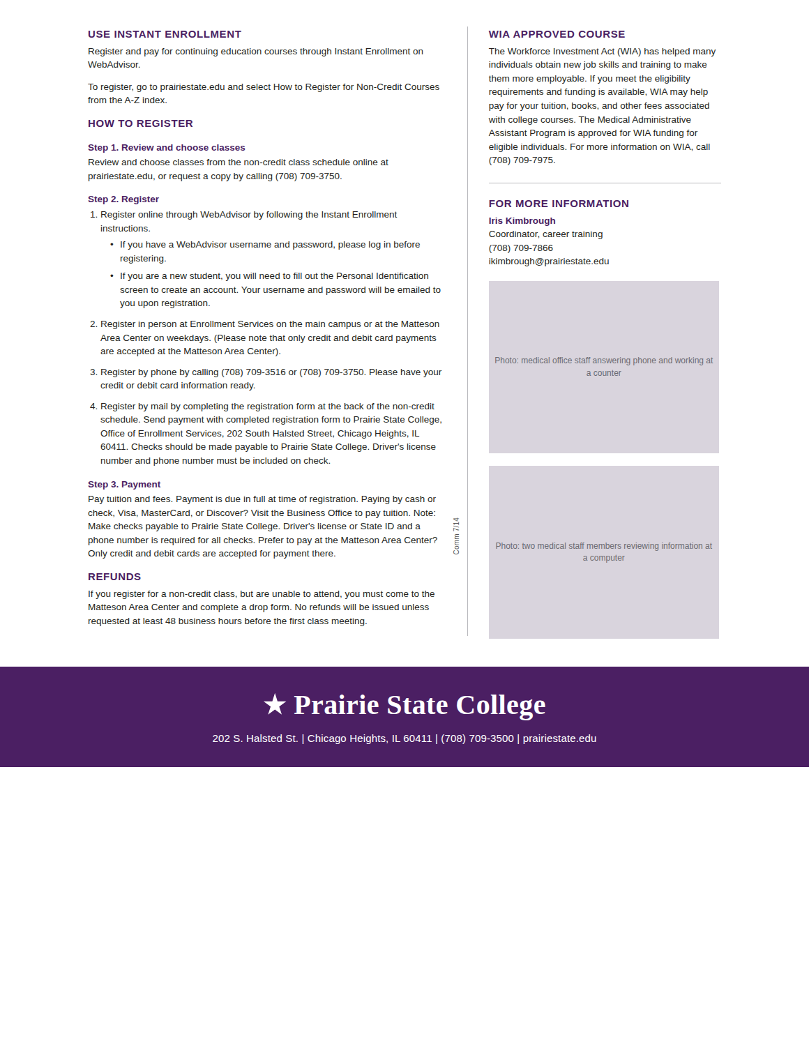Use Instant Enrollment
Register and pay for continuing education courses through Instant Enrollment on WebAdvisor.
To register, go to prairiestate.edu and select How to Register for Non-Credit Courses from the A-Z index.
How to Register
Step 1. Review and choose classes
Review and choose classes from the non-credit class schedule online at prairiestate.edu, or request a copy by calling (708) 709-3750.
Step 2. Register
Register online through WebAdvisor by following the Instant Enrollment instructions.
If you have a WebAdvisor username and password, please log in before registering.
If you are a new student, you will need to fill out the Personal Identification screen to create an account. Your username and password will be emailed to you upon registration.
Register in person at Enrollment Services on the main campus or at the Matteson Area Center on weekdays. (Please note that only credit and debit card payments are accepted at the Matteson Area Center).
Register by phone by calling (708) 709-3516 or (708) 709-3750. Please have your credit or debit card information ready.
Register by mail by completing the registration form at the back of the non-credit schedule. Send payment with completed registration form to Prairie State College, Office of Enrollment Services, 202 South Halsted Street, Chicago Heights, IL 60411. Checks should be made payable to Prairie State College. Driver's license number and phone number must be included on check.
Step 3. Payment
Pay tuition and fees. Payment is due in full at time of registration. Paying by cash or check, Visa, MasterCard, or Discover? Visit the Business Office to pay tuition. Note: Make checks payable to Prairie State College. Driver's license or State ID and a phone number is required for all checks. Prefer to pay at the Matteson Area Center? Only credit and debit cards are accepted for payment there.
Refunds
If you register for a non-credit class, but are unable to attend, you must come to the Matteson Area Center and complete a drop form. No refunds will be issued unless requested at least 48 business hours before the first class meeting.
WIA Approved Course
The Workforce Investment Act (WIA) has helped many individuals obtain new job skills and training to make them more employable. If you meet the eligibility requirements and funding is available, WIA may help pay for your tuition, books, and other fees associated with college courses. The Medical Administrative Assistant Program is approved for WIA funding for eligible individuals. For more information on WIA, call (708) 709-7975.
For More Information
Iris Kimbrough
Coordinator, career training
(708) 709-7866
ikimbrough@prairiestate.edu
Photo: medical office staff answering phone and working at a counter
Photo: two medical staff members reviewing information at a computer
Comm 7/14
Prairie State College
202 S. Halsted St. | Chicago Heights, IL 60411 | (708) 709-3500 | prairiestate.edu